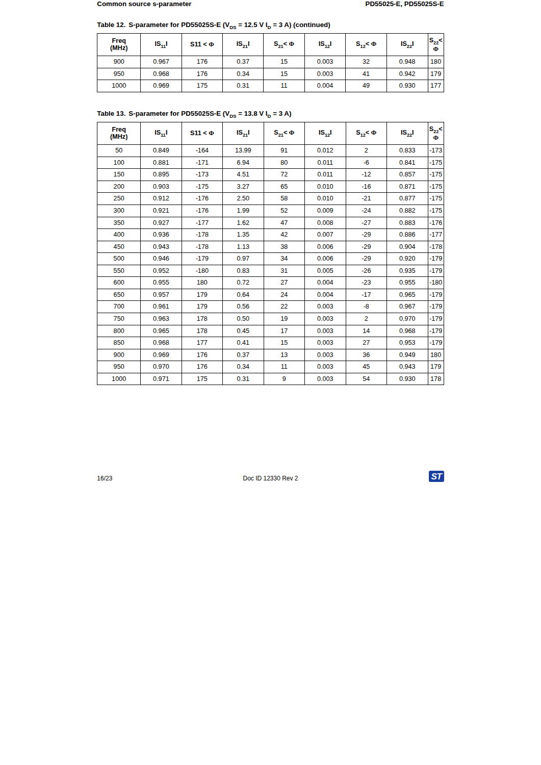Common source s-parameter
PD55025-E, PD55025S-E
Table 12. S-parameter for PD55025S-E (VDS = 12.5 V ID = 3 A) (continued)
| Freq (MHz) | IS 11 I | S11 < Φ | IS 21 I | S 21 < Φ | IS 12 I | S 12 < Φ | IS 22 I | S 22 < Φ |
| --- | --- | --- | --- | --- | --- | --- | --- | --- |
| 900 | 0.967 | 176 | 0.37 | 15 | 0.003 | 32 | 0.948 | 180 |
| 950 | 0.968 | 176 | 0.34 | 15 | 0.003 | 41 | 0.942 | 179 |
| 1000 | 0.969 | 175 | 0.31 | 11 | 0.004 | 49 | 0.930 | 177 |
Table 13. S-parameter for PD55025S-E (VDS = 13.8 V ID = 3 A)
| Freq (MHz) | IS 11 I | S11 < Φ | IS 21 I | S 21 < Φ | IS 12 I | S 12 < Φ | IS 22 I | S 22 < Φ |
| --- | --- | --- | --- | --- | --- | --- | --- | --- |
| 50 | 0.849 | -164 | 13.99 | 91 | 0.012 | 2 | 0.833 | -173 |
| 100 | 0.881 | -171 | 6.94 | 80 | 0.011 | -6 | 0.841 | -175 |
| 150 | 0.895 | -173 | 4.51 | 72 | 0.011 | -12 | 0.857 | -175 |
| 200 | 0.903 | -175 | 3.27 | 65 | 0.010 | -16 | 0.871 | -175 |
| 250 | 0.912 | -176 | 2.50 | 58 | 0.010 | -21 | 0.877 | -175 |
| 300 | 0.921 | -176 | 1.99 | 52 | 0.009 | -24 | 0.882 | -175 |
| 350 | 0.927 | -177 | 1.62 | 47 | 0.008 | -27 | 0.883 | -176 |
| 400 | 0.936 | -178 | 1.35 | 42 | 0.007 | -29 | 0.886 | -177 |
| 450 | 0.943 | -178 | 1.13 | 38 | 0.006 | -29 | 0.904 | -178 |
| 500 | 0.946 | -179 | 0.97 | 34 | 0.006 | -29 | 0.920 | -179 |
| 550 | 0.952 | -180 | 0.83 | 31 | 0.005 | -26 | 0.935 | -179 |
| 600 | 0.955 | 180 | 0.72 | 27 | 0.004 | -23 | 0.955 | -180 |
| 650 | 0.957 | 179 | 0.64 | 24 | 0.004 | -17 | 0.965 | -179 |
| 700 | 0.961 | 179 | 0.56 | 22 | 0.003 | -8 | 0.967 | -179 |
| 750 | 0.963 | 178 | 0.50 | 19 | 0.003 | 2 | 0.970 | -179 |
| 800 | 0.965 | 178 | 0.45 | 17 | 0.003 | 14 | 0.968 | -179 |
| 850 | 0.968 | 177 | 0.41 | 15 | 0.003 | 27 | 0.953 | -179 |
| 900 | 0.969 | 176 | 0.37 | 13 | 0.003 | 36 | 0.949 | 180 |
| 950 | 0.970 | 176 | 0.34 | 11 | 0.003 | 45 | 0.943 | 179 |
| 1000 | 0.971 | 175 | 0.31 | 9 | 0.003 | 54 | 0.930 | 178 |
16/23
Doc ID 12330 Rev 2
ST